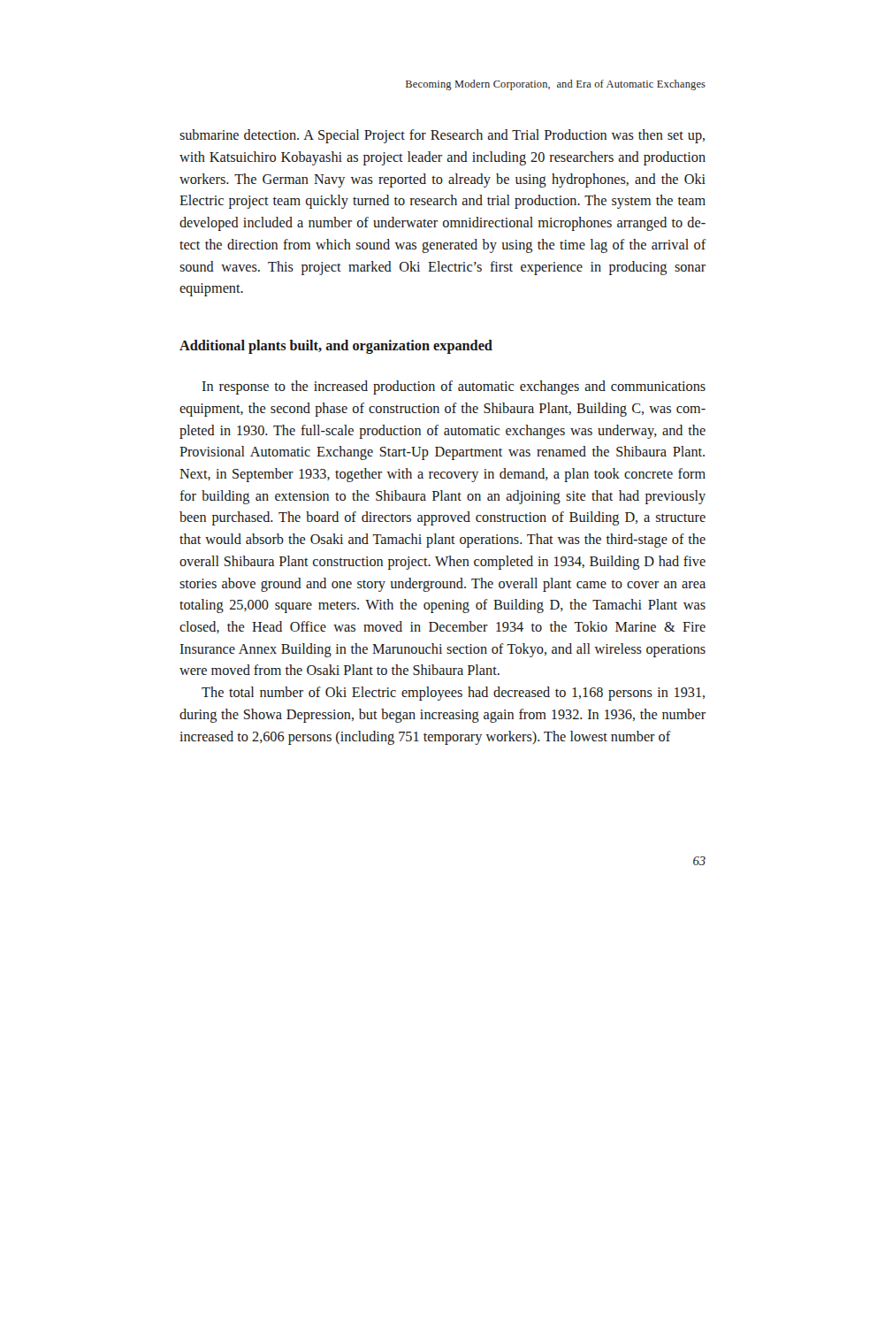Becoming Modern Corporation, and Era of Automatic Exchanges
submarine detection. A Special Project for Research and Trial Production was then set up, with Katsuichiro Kobayashi as project leader and including 20 researchers and production workers. The German Navy was reported to already be using hydrophones, and the Oki Electric project team quickly turned to research and trial production. The system the team developed included a number of underwater omnidirectional microphones arranged to detect the direction from which sound was generated by using the time lag of the arrival of sound waves. This project marked Oki Electric’s first experience in producing sonar equipment.
Additional plants built, and organization expanded
In response to the increased production of automatic exchanges and communications equipment, the second phase of construction of the Shibaura Plant, Building C, was completed in 1930. The full-scale production of automatic exchanges was underway, and the Provisional Automatic Exchange Start-Up Department was renamed the Shibaura Plant. Next, in September 1933, together with a recovery in demand, a plan took concrete form for building an extension to the Shibaura Plant on an adjoining site that had previously been purchased. The board of directors approved construction of Building D, a structure that would absorb the Osaki and Tamachi plant operations. That was the third-stage of the overall Shibaura Plant construction project. When completed in 1934, Building D had five stories above ground and one story underground. The overall plant came to cover an area totaling 25,000 square meters. With the opening of Building D, the Tamachi Plant was closed, the Head Office was moved in December 1934 to the Tokio Marine & Fire Insurance Annex Building in the Marunouchi section of Tokyo, and all wireless operations were moved from the Osaki Plant to the Shibaura Plant.
The total number of Oki Electric employees had decreased to 1,168 persons in 1931, during the Showa Depression, but began increasing again from 1932. In 1936, the number increased to 2,606 persons (including 751 temporary workers). The lowest number of
63